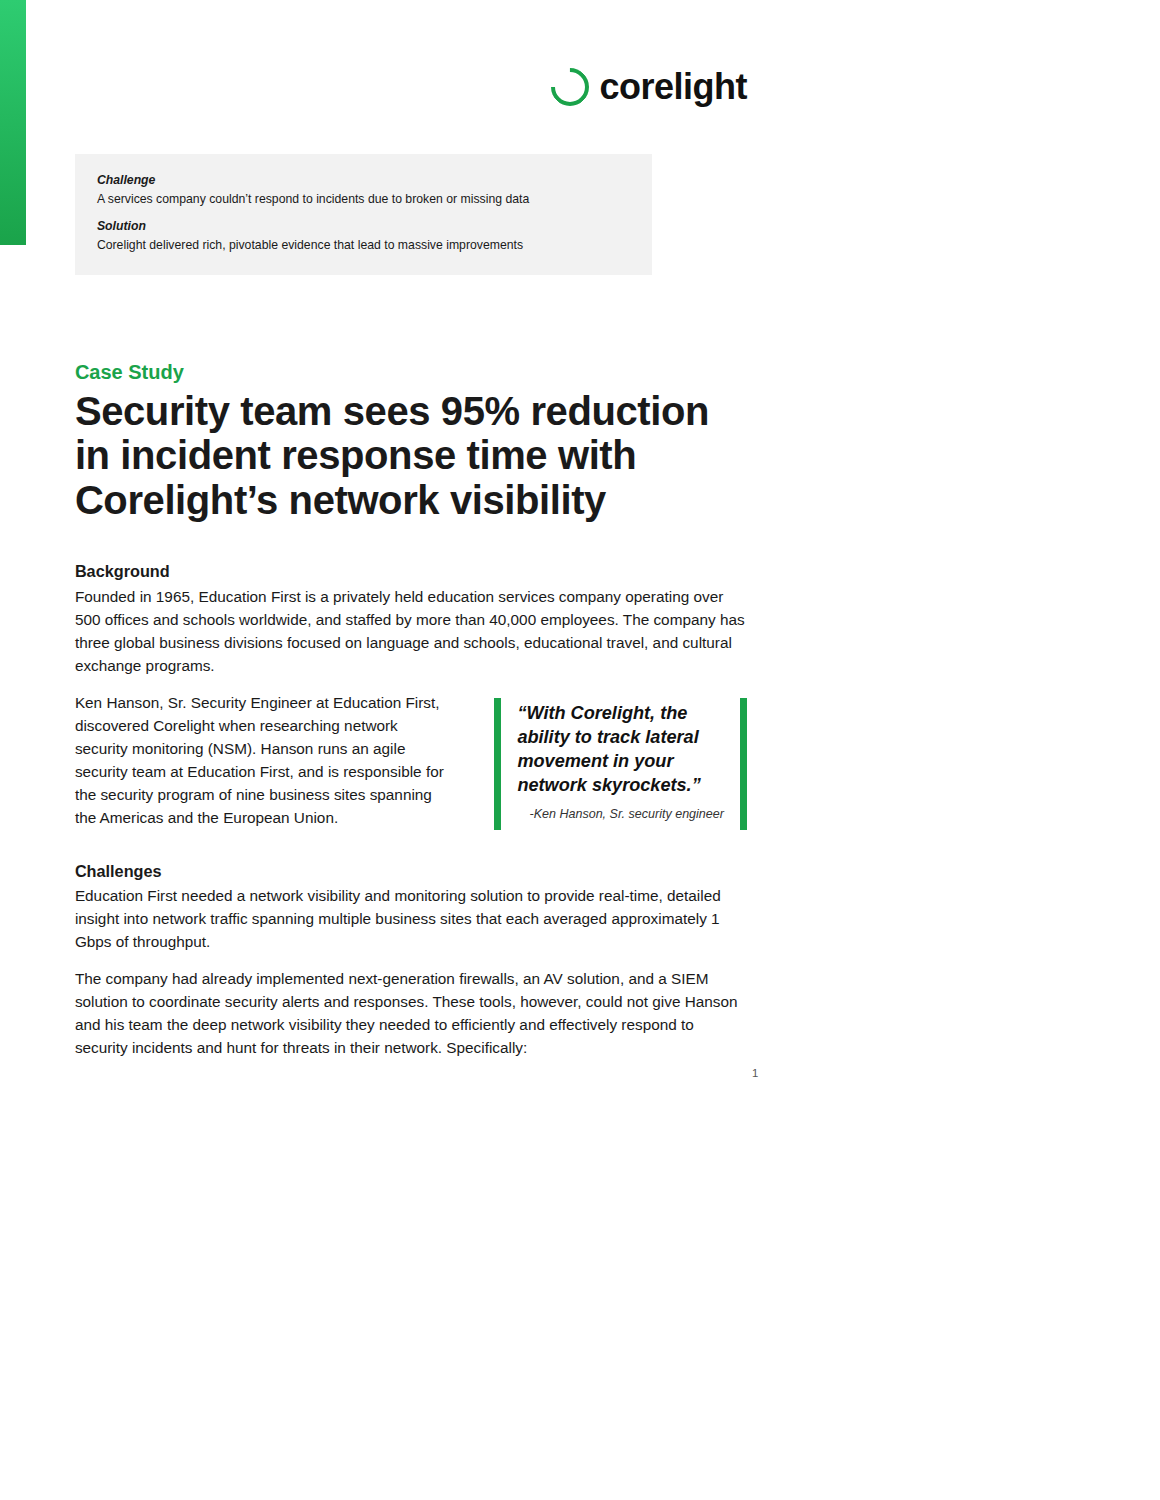corelight
Challenge
A services company couldn’t respond to incidents due to broken or missing data
Solution
Corelight delivered rich, pivotable evidence that lead to massive improvements
Case Study
Security team sees 95% reduction in incident response time with Corelight’s network visibility
Background
Founded in 1965, Education First is a privately held education services company operating over 500 offices and schools worldwide, and staffed by more than 40,000 employees. The company has three global business divisions focused on language and schools, educational travel, and cultural exchange programs.
Ken Hanson, Sr. Security Engineer at Education First, discovered Corelight when researching network security monitoring (NSM). Hanson runs an agile security team at Education First, and is responsible for the security program of nine business sites spanning the Americas and the European Union.
“With Corelight, the ability to track lateral movement in your network skyrockets.”
-Ken Hanson, Sr. security engineer
Challenges
Education First needed a network visibility and monitoring solution to provide real-time, detailed insight into network traffic spanning multiple business sites that each averaged approximately 1 Gbps of throughput.
The company had already implemented next-generation firewalls, an AV solution, and a SIEM solution to coordinate security alerts and responses. These tools, however, could not give Hanson and his team the deep network visibility they needed to efficiently and effectively respond to security incidents and hunt for threats in their network. Specifically:
1